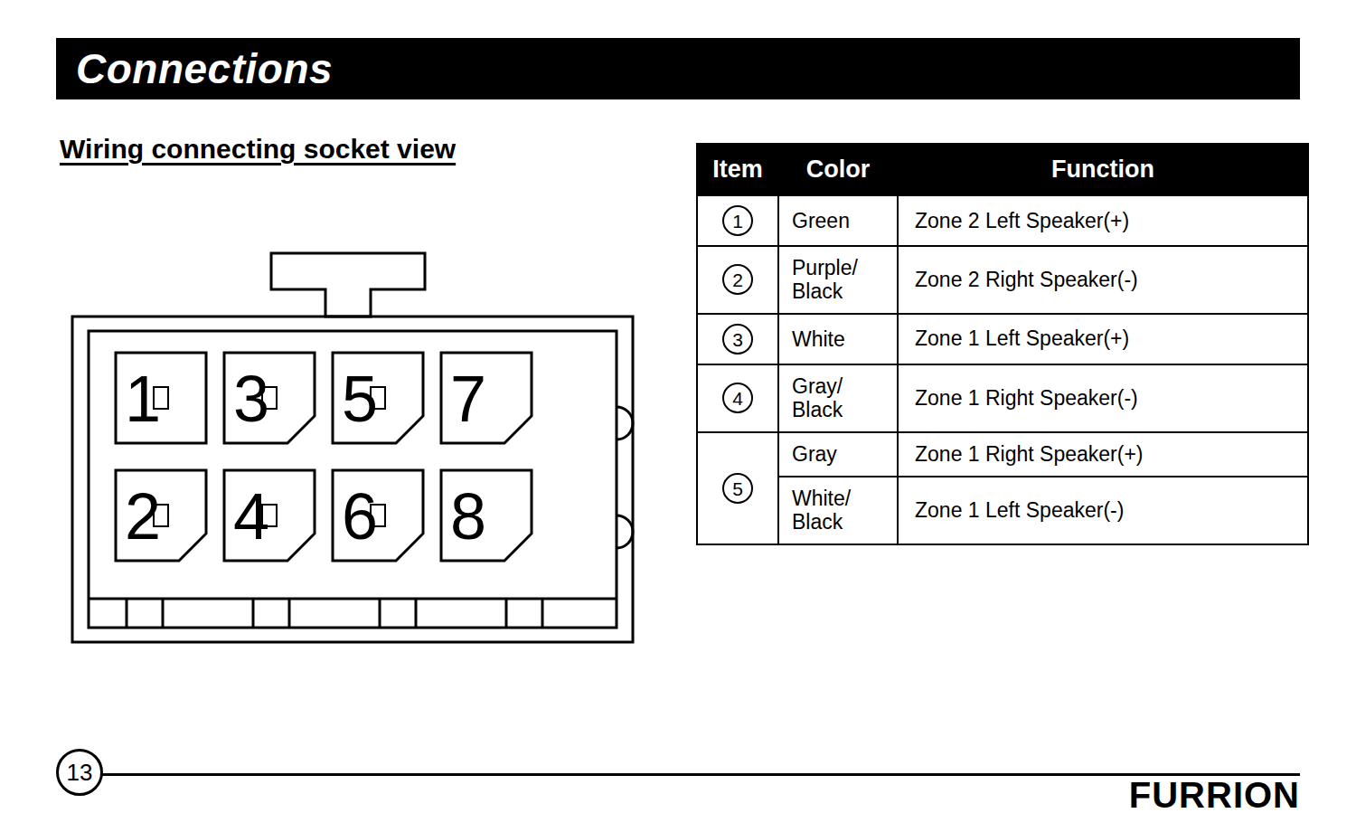Connections
Wiring connecting socket view
1 3 5 7 2 4 6 8
| Item | Color | Function |
| --- | --- | --- |
| 1 | Green | Zone 2 Left Speaker(+) |
| 2 | Purple/ Black | Zone 2 Right Speaker(-) |
| 3 | White | Zone 1 Left Speaker(+) |
| 4 | Gray/ Black | Zone 1 Right Speaker(-) |
| 5 | Gray | Zone 1 Right Speaker(+) |
| White/ Black | Zone 1 Left Speaker(-) |
13
FURRION